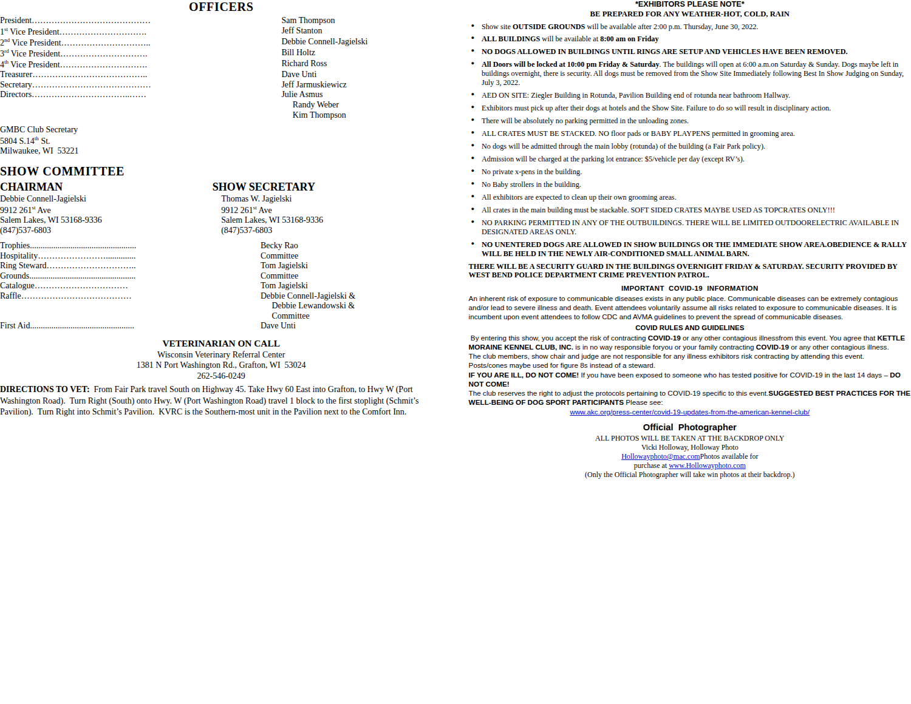OFFICERS
| President…………………………………… | Sam Thompson |
| 1 st Vice President…………………………. | Jeff Stanton |
| 2 nd Vice President………………………….. | Debbie Connell-Jagielski |
| 3 rd Vice President…………………………. | Bill Holtz |
| 4 th Vice President…………………………. | Richard Ross |
| Treasurer………………………………….. | Dave Unti |
| Secretary…………………………………… | Jeff Jarmuskiewicz |
| Directors……………………………..…… | Julie Asmus |
| | Randy Weber |
| | Kim Thompson |
GMBC Club Secretary
5804 S.14th St.
Milwaukee, WI 53221
SHOW COMMITTEE
CHAIRMAN SHOW SECRETARY
Debbie Connell-Jagielski
9912 261st Ave
Salem Lakes, WI 53168-9336
(847)537-6803
Thomas W. Jagielski
9912 261st Ave
Salem Lakes, WI 53168-9336
(847)537-6803
| Trophies.................................................. | Becky Rao |
| Hospitality…………………….............. | Committee |
| Ring Steward………………………….. | Tom Jagielski |
| Grounds.................................................. | Committee |
| Catalogue…………………………… | Tom Jagielski |
| Raffle………………………………… | Debbie Connell-Jagielski & |
| | Debbie Lewandowski & |
| | Committee |
| First Aid................................................. | Dave Unti |
VETERINARIAN ON CALL
Wisconsin Veterinary Referral Center
1381 N Port Washington Rd., Grafton, WI 53024
262-546-0249
DIRECTIONS TO VET: From Fair Park travel South on Highway 45. Take Hwy 60 East into Grafton, to Hwy W (Port Washington Road). Turn Right (South) onto Hwy. W (Port Washington Road) travel 1 block to the first stoplight (Schmit’s Pavilion). Turn Right into Schmit’s Pavilion. KVRC is the Southern-most unit in the Pavilion next to the Comfort Inn.
*EXHIBITORS PLEASE NOTE*
BE PREPARED FOR ANY WEATHER-HOT, COLD, RAIN
Show site OUTSIDE GROUNDS will be available after 2:00 p.m. Thursday, June 30, 2022.
ALL BUILDINGS will be available at 8:00 am on Friday
NO DOGS ALLOWED IN BUILDINGS UNTIL RINGS ARE SETUP AND VEHICLES HAVE BEEN REMOVED.
All Doors will be locked at 10:00 pm Friday & Saturday. The buildings will open at 6:00 a.m.on Saturday & Sunday. Dogs maybe left in buildings overnight, there is security. All dogs must be removed from the Show Site Immediately following Best In Show Judging on Sunday, July 3, 2022.
AED ON SITE: Ziegler Building in Rotunda, Pavilion Building end of rotunda near bathroom Hallway.
Exhibitors must pick up after their dogs at hotels and the Show Site. Failure to do so will result in disciplinary action.
There will be absolutely no parking permitted in the unloading zones.
ALL CRATES MUST BE STACKED. NO floor pads or BABY PLAYPENS permitted in grooming area.
No dogs will be admitted through the main lobby (rotunda) of the building (a Fair Park policy).
Admission will be charged at the parking lot entrance: $5/vehicle per day (except RV’s).
No private x-pens in the building.
No Baby strollers in the building.
All exhibitors are expected to clean up their own grooming areas.
All crates in the main building must be stackable. SOFT SIDED CRATES MAYBE USED AS TOPCRATES ONLY!!!
NO PARKING PERMITTED IN ANY OF THE OUTBUILDINGS. THERE WILL BE LIMITED OUTDOORELECTRIC AVAILABLE IN DESIGNATED AREAS ONLY.
NO UNENTERED DOGS ARE ALLOWED IN SHOW BUILDINGS OR THE IMMEDIATE SHOW AREA.OBEDIENCE & RALLY WILL BE HELD IN THE NEWLY AIR-CONDITIONED SMALL ANIMAL BARN.
THERE WILL BE A SECURITY GUARD IN THE BUILDINGS OVERNIGHT FRIDAY & SATURDAY. SECURITY PROVIDED BY WEST BEND POLICE DEPARTMENT CRIME PREVENTION PATROL.
IMPORTANT COVID-19 INFORMATION
An inherent risk of exposure to communicable diseases exists in any public place. Communicable diseases can be extremely contagious and/or lead to severe illness and death. Event attendees voluntarily assume all risks related to exposure to communicable diseases. It is incumbent upon event attendees to follow CDC and AVMA guidelines to prevent the spread of communicable diseases.
COVID RULES AND GUIDELINES
By entering this show, you accept the risk of contracting COVID-19 or any other contagious illnessfrom this event. You agree that KETTLE MORAINE KENNEL CLUB, INC. is in no way responsible foryou or your family contracting COVID-19 or any other contagious illness.
The club members, show chair and judge are not responsible for any illness exhibitors risk contracting by attending this event.
Posts/cones maybe used for figure 8s instead of a steward.
IF YOU ARE ILL, DO NOT COME! If you have been exposed to someone who has tested positive for COVID-19 in the last 14 days – DO NOT COME!
The club reserves the right to adjust the protocols pertaining to COVID-19 specific to this event.SUGGESTED BEST PRACTICES FOR THE WELL-BEING OF DOG SPORT PARTICIPANTS Please see:
www.akc.org/press-center/covid-19-updates-from-the-american-kennel-club/
Official Photographer
ALL PHOTOS WILL BE TAKEN AT THE BACKDROP ONLY
Vicki Holloway, Holloway Photo
Hollowayphoto@mac.com Photos available for
purchase at www.Hollowayphoto.com
(Only the Official Photographer will take win photos at their backdrop.)